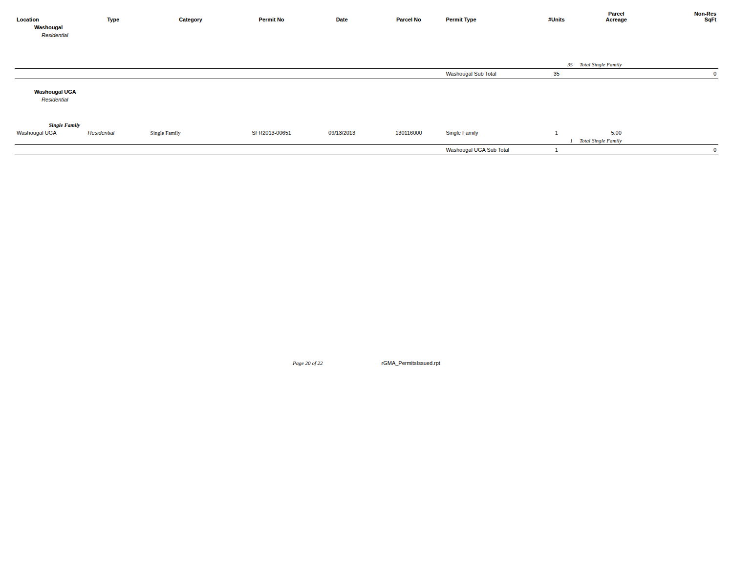| Location | Type | Category | Permit No | Date | Parcel No | Permit Type | #Units | Parcel Acreage | Non-Res SqFt |
| --- | --- | --- | --- | --- | --- | --- | --- | --- | --- |
| Washougal |
| Residential |
| | 35 | Total Single Family | |
| | Washougal Sub Total | 35 | | 0 |
| Washougal UGA |
| Residential |
| Single Family |
| Washougal UGA | Residential | Single Family | SFR2013-00651 | 09/13/2013 | 130116000 | Single Family | 1 | 5.00 | |
| | 1 | Total Single Family | |
| | Washougal UGA Sub Total | 1 | | 0 |
Page 20 of 22 rGMA_PermitsIssued.rpt